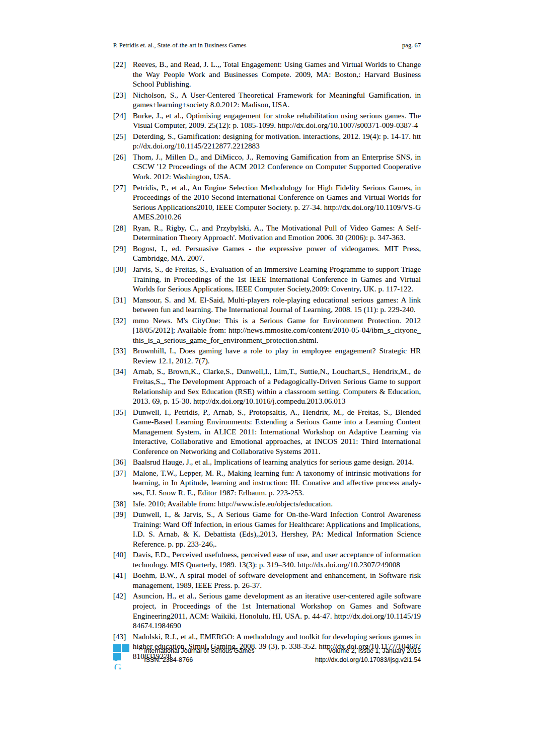P. Petridis et. al., State-of-the-art in Business Games pag. 67
[22] Reeves, B., and Read, J. L.,, Total Engagement: Using Games and Virtual Worlds to Change the Way People Work and Businesses Compete. 2009, MA: Boston,: Harvard Business School Publishing.
[23] Nicholson, S., A User-Centered Theoretical Framework for Meaningful Gamification, in games+learning+society 8.0.2012: Madison, USA.
[24] Burke, J., et al., Optimising engagement for stroke rehabilitation using serious games. The Visual Computer, 2009. 25(12): p. 1085-1099. http://dx.doi.org/10.1007/s00371-009-0387-4
[25] Deterding, S., Gamification: designing for motivation. interactions, 2012. 19(4): p. 14-17. http://dx.doi.org/10.1145/2212877.2212883
[26] Thom, J., Millen D., and DiMicco, J., Removing Gamification from an Enterprise SNS, in CSCW '12 Proceedings of the ACM 2012 Conference on Computer Supported Cooperative Work. 2012: Washington, USA.
[27] Petridis, P., et al., An Engine Selection Methodology for High Fidelity Serious Games, in Proceedings of the 2010 Second International Conference on Games and Virtual Worlds for Serious Applications2010, IEEE Computer Society. p. 27-34. http://dx.doi.org/10.1109/VS-GAMES.2010.26
[28] Ryan, R., Rigby, C., and Przybylski, A., The Motivational Pull of Video Games: A Self-Determination Theory Approach'. Motivation and Emotion 2006. 30 (2006): p. 347-363.
[29] Bogost, I., ed. Persuasive Games - the expressive power of videogames. MIT Press, Cambridge, MA. 2007.
[30] Jarvis, S., de Freitas, S., Evaluation of an Immersive Learning Programme to support Triage Training, in Proceedings of the 1st IEEE International Conference in Games and Virtual Worlds for Serious Applications, IEEE Computer Society,2009: Coventry, UK. p. 117-122.
[31] Mansour, S. and M. El-Said, Multi-players role-playing educational serious games: A link between fun and learning. The International Journal of Learning, 2008. 15 (11): p. 229-240.
[32] mmo News. M's CityOne: This is a Serious Game for Environment Protection. 2012 [18/05/2012]; Available from: http://news.mmosite.com/content/2010-05-04/ibm_s_cityone_this_is_a_serious_game_for_environment_protection.shtml.
[33] Brownhill, I., Does gaming have a role to play in employee engagement? Strategic HR Review 12.1, 2012. 7(7).
[34] Arnab, S., Brown,K., Clarke,S., Dunwell,I., Lim,T., Suttie,N., Louchart,S., Hendrix,M., de Freitas,S.,, The Development Approach of a Pedagogically-Driven Serious Game to support Relationship and Sex Education (RSE) within a classroom setting. Computers & Education, 2013. 69, p. 15-30. http://dx.doi.org/10.1016/j.compedu.2013.06.013
[35] Dunwell, I., Petridis, P., Arnab, S., Protopsaltis, A., Hendrix, M., de Freitas, S., Blended Game-Based Learning Environments: Extending a Serious Game into a Learning Content Management System, in ALICE 2011: International Workshop on Adaptive Learning via Interactive, Collaborative and Emotional approaches, at INCOS 2011: Third International Conference on Networking and Collaborative Systems 2011.
[36] Baalsrud Hauge, J., et al., Implications of learning analytics for serious game design. 2014.
[37] Malone, T.W., Lepper, M. R., Making learning fun: A taxonomy of intrinsic motivations for learning, in In Aptitude, learning and instruction: III. Conative and affective process analyses, F.J. Snow R. E., Editor 1987: Erlbaum. p. 223-253.
[38] Isfe. 2010; Available from: http://www.isfe.eu/objects/education.
[39] Dunwell, I., & Jarvis, S., A Serious Game for On-the-Ward Infection Control Awareness Training: Ward Off Infection, in erious Games for Healthcare: Applications and Implications, I.D. S. Arnab, & K. Debattista (Eds),,2013, Hershey, PA: Medical Information Science Reference. p. pp. 233-246,.
[40] Davis, F.D., Perceived usefulness, perceived ease of use, and user acceptance of information technology. MIS Quarterly, 1989. 13(3): p. 319–340. http://dx.doi.org/10.2307/249008
[41] Boehm, B.W., A spiral model of software development and enhancement, in Software risk management, 1989, IEEE Press. p. 26-37.
[42] Asuncion, H., et al., Serious game development as an iterative user-centered agile software project, in Proceedings of the 1st International Workshop on Games and Software Engineering2011, ACM: Waikiki, Honolulu, HI, USA. p. 44-47. http://dx.doi.org/10.1145/1984674.1984690
[43] Nadolski, R.J., et al., EMERGO: A methodology and toolkit for developing serious games in higher education. Simul. Gaming, 2008. 39 (3), p. 338-352. http://dx.doi.org/10.1177/1046878108319278
s
G
International Journal of Serious Games
ISSN: 2384-8766
Volume 2, Issue 1, January 2015
http://dx.doi.org/10.17083/ijsg.v2i1.54